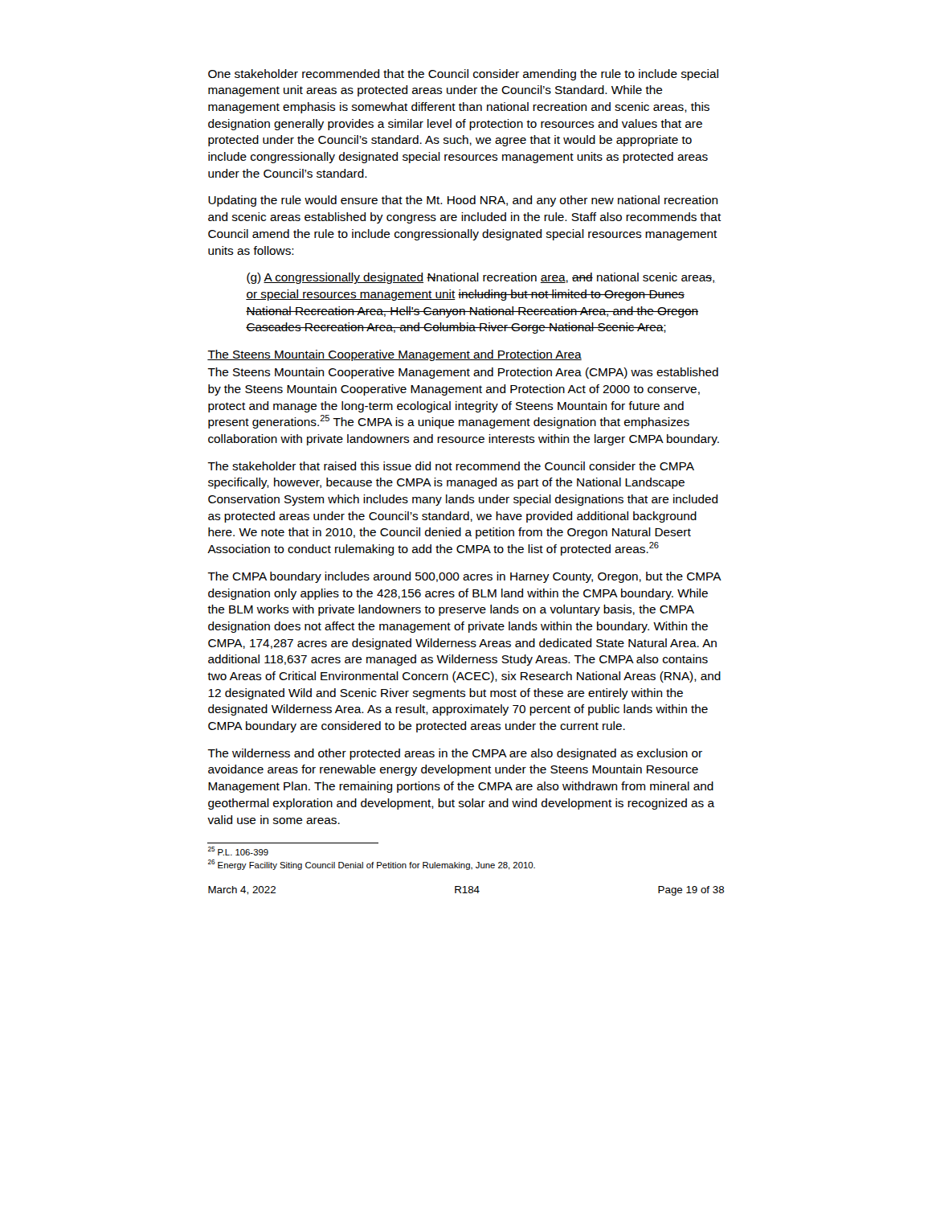One stakeholder recommended that the Council consider amending the rule to include special management unit areas as protected areas under the Council’s Standard. While the management emphasis is somewhat different than national recreation and scenic areas, this designation generally provides a similar level of protection to resources and values that are protected under the Council’s standard. As such, we agree that it would be appropriate to include congressionally designated special resources management units as protected areas under the Council’s standard.
Updating the rule would ensure that the Mt. Hood NRA, and any other new national recreation and scenic areas established by congress are included in the rule. Staff also recommends that Council amend the rule to include congressionally designated special resources management units as follows:
(g) A congressionally designated Nnational recreation area, and national scenic areas, or special resources management unit including but not limited to Oregon Dunes National Recreation Area, Hell's Canyon National Recreation Area, and the Oregon Cascades Recreation Area, and Columbia River Gorge National Scenic Area;
The Steens Mountain Cooperative Management and Protection Area
The Steens Mountain Cooperative Management and Protection Area (CMPA) was established by the Steens Mountain Cooperative Management and Protection Act of 2000 to conserve, protect and manage the long-term ecological integrity of Steens Mountain for future and present generations.25 The CMPA is a unique management designation that emphasizes collaboration with private landowners and resource interests within the larger CMPA boundary.
The stakeholder that raised this issue did not recommend the Council consider the CMPA specifically, however, because the CMPA is managed as part of the National Landscape Conservation System which includes many lands under special designations that are included as protected areas under the Council’s standard, we have provided additional background here. We note that in 2010, the Council denied a petition from the Oregon Natural Desert Association to conduct rulemaking to add the CMPA to the list of protected areas.26
The CMPA boundary includes around 500,000 acres in Harney County, Oregon, but the CMPA designation only applies to the 428,156 acres of BLM land within the CMPA boundary. While the BLM works with private landowners to preserve lands on a voluntary basis, the CMPA designation does not affect the management of private lands within the boundary. Within the CMPA, 174,287 acres are designated Wilderness Areas and dedicated State Natural Area. An additional 118,637 acres are managed as Wilderness Study Areas. The CMPA also contains two Areas of Critical Environmental Concern (ACEC), six Research National Areas (RNA), and 12 designated Wild and Scenic River segments but most of these are entirely within the designated Wilderness Area. As a result, approximately 70 percent of public lands within the CMPA boundary are considered to be protected areas under the current rule.
The wilderness and other protected areas in the CMPA are also designated as exclusion or avoidance areas for renewable energy development under the Steens Mountain Resource Management Plan. The remaining portions of the CMPA are also withdrawn from mineral and geothermal exploration and development, but solar and wind development is recognized as a valid use in some areas.
25 P.L. 106-399
26 Energy Facility Siting Council Denial of Petition for Rulemaking, June 28, 2010.
March 4, 2022 R184 Page 19 of 38